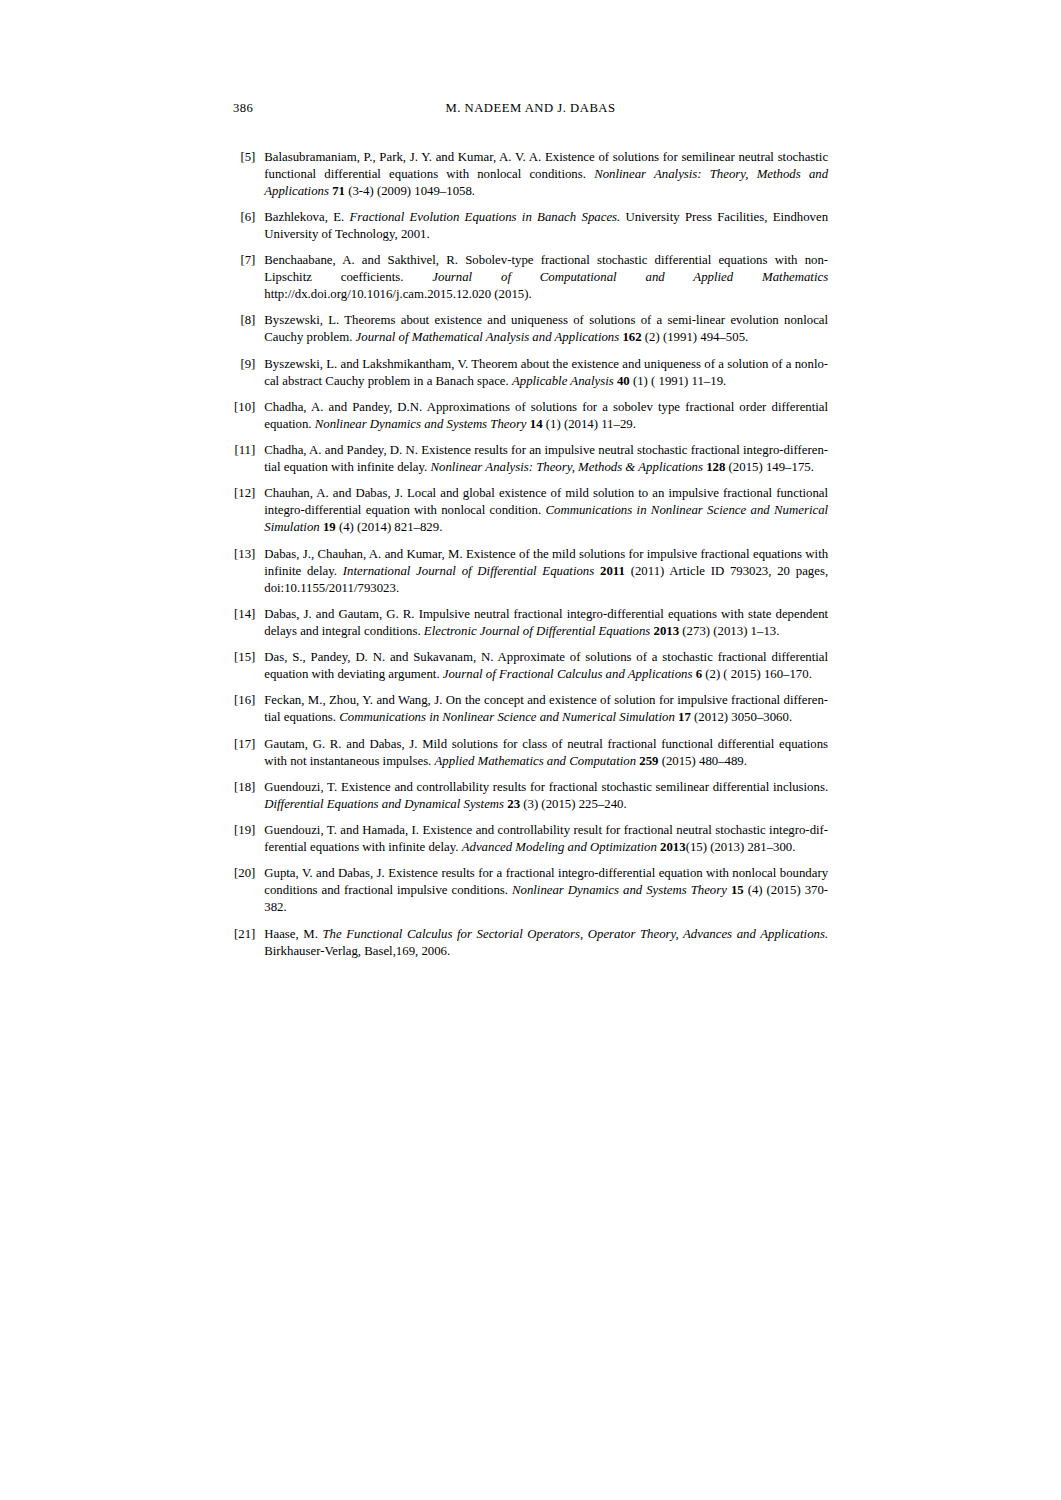386 M. NADEEM AND J. DABAS
[5] Balasubramaniam, P., Park, J. Y. and Kumar, A. V. A. Existence of solutions for semilinear neutral stochastic functional differential equations with nonlocal conditions. Nonlinear Analysis: Theory, Methods and Applications 71 (3-4) (2009) 1049–1058.
[6] Bazhlekova, E. Fractional Evolution Equations in Banach Spaces. University Press Facilities, Eindhoven University of Technology, 2001.
[7] Benchaabane, A. and Sakthivel, R. Sobolev-type fractional stochastic differential equations with non-Lipschitz coefficients. Journal of Computational and Applied Mathematics http://dx.doi.org/10.1016/j.cam.2015.12.020 (2015).
[8] Byszewski, L. Theorems about existence and uniqueness of solutions of a semi-linear evolution nonlocal Cauchy problem. Journal of Mathematical Analysis and Applications 162 (2) (1991) 494–505.
[9] Byszewski, L. and Lakshmikantham, V. Theorem about the existence and uniqueness of a solution of a nonlocal abstract Cauchy problem in a Banach space. Applicable Analysis 40 (1) ( 1991) 11–19.
[10] Chadha, A. and Pandey, D.N. Approximations of solutions for a sobolev type fractional order differential equation. Nonlinear Dynamics and Systems Theory 14 (1) (2014) 11–29.
[11] Chadha, A. and Pandey, D. N. Existence results for an impulsive neutral stochastic fractional integro-differential equation with infinite delay. Nonlinear Analysis: Theory, Methods & Applications 128 (2015) 149–175.
[12] Chauhan, A. and Dabas, J. Local and global existence of mild solution to an impulsive fractional functional integro-differential equation with nonlocal condition. Communications in Nonlinear Science and Numerical Simulation 19 (4) (2014) 821–829.
[13] Dabas, J., Chauhan, A. and Kumar, M. Existence of the mild solutions for impulsive fractional equations with infinite delay. International Journal of Differential Equations 2011 (2011) Article ID 793023, 20 pages, doi:10.1155/2011/793023.
[14] Dabas, J. and Gautam, G. R. Impulsive neutral fractional integro-differential equations with state dependent delays and integral conditions. Electronic Journal of Differential Equations 2013 (273) (2013) 1–13.
[15] Das, S., Pandey, D. N. and Sukavanam, N. Approximate of solutions of a stochastic fractional differential equation with deviating argument. Journal of Fractional Calculus and Applications 6 (2) ( 2015) 160–170.
[16] Feckan, M., Zhou, Y. and Wang, J. On the concept and existence of solution for impulsive fractional differential equations. Communications in Nonlinear Science and Numerical Simulation 17 (2012) 3050–3060.
[17] Gautam, G. R. and Dabas, J. Mild solutions for class of neutral fractional functional differential equations with not instantaneous impulses. Applied Mathematics and Computation 259 (2015) 480–489.
[18] Guendouzi, T. Existence and controllability results for fractional stochastic semilinear differential inclusions. Differential Equations and Dynamical Systems 23 (3) (2015) 225–240.
[19] Guendouzi, T. and Hamada, I. Existence and controllability result for fractional neutral stochastic integro-differential equations with infinite delay. Advanced Modeling and Optimization 2013(15) (2013) 281–300.
[20] Gupta, V. and Dabas, J. Existence results for a fractional integro-differential equation with nonlocal boundary conditions and fractional impulsive conditions. Nonlinear Dynamics and Systems Theory 15 (4) (2015) 370-382.
[21] Haase, M. The Functional Calculus for Sectorial Operators, Operator Theory, Advances and Applications. Birkhauser-Verlag, Basel,169, 2006.